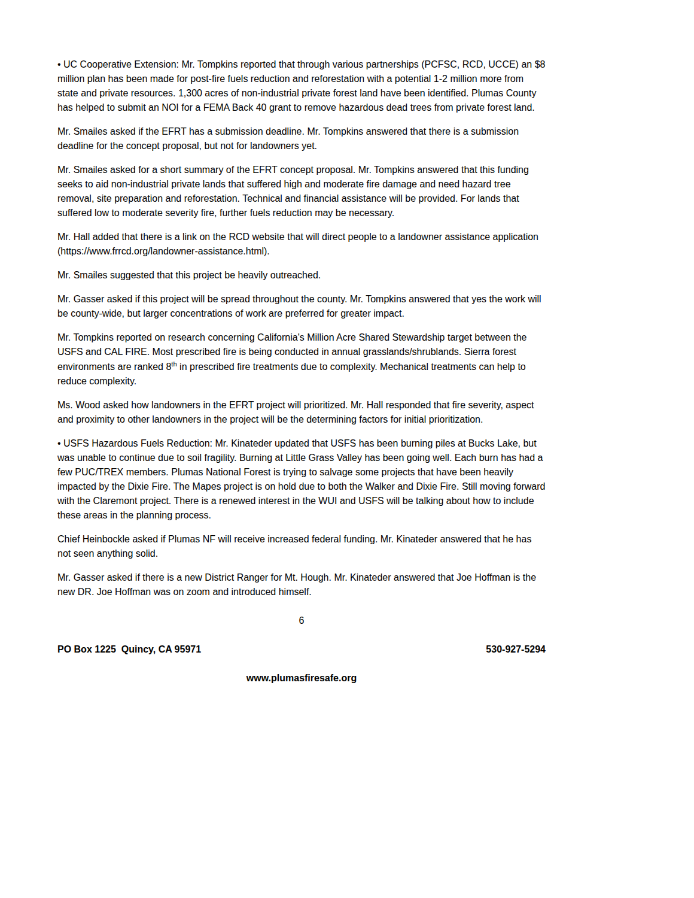• UC Cooperative Extension: Mr. Tompkins reported that through various partnerships (PCFSC, RCD, UCCE) an $8 million plan has been made for post-fire fuels reduction and reforestation with a potential 1-2 million more from state and private resources. 1,300 acres of non-industrial private forest land have been identified. Plumas County has helped to submit an NOI for a FEMA Back 40 grant to remove hazardous dead trees from private forest land.
Mr. Smailes asked if the EFRT has a submission deadline. Mr. Tompkins answered that there is a submission deadline for the concept proposal, but not for landowners yet.
Mr. Smailes asked for a short summary of the EFRT concept proposal. Mr. Tompkins answered that this funding seeks to aid non-industrial private lands that suffered high and moderate fire damage and need hazard tree removal, site preparation and reforestation. Technical and financial assistance will be provided. For lands that suffered low to moderate severity fire, further fuels reduction may be necessary.
Mr. Hall added that there is a link on the RCD website that will direct people to a landowner assistance application (https://www.frrcd.org/landowner-assistance.html).
Mr. Smailes suggested that this project be heavily outreached.
Mr. Gasser asked if this project will be spread throughout the county. Mr. Tompkins answered that yes the work will be county-wide, but larger concentrations of work are preferred for greater impact.
Mr. Tompkins reported on research concerning California's Million Acre Shared Stewardship target between the USFS and CAL FIRE. Most prescribed fire is being conducted in annual grasslands/shrublands. Sierra forest environments are ranked 8th in prescribed fire treatments due to complexity. Mechanical treatments can help to reduce complexity.
Ms. Wood asked how landowners in the EFRT project will prioritized. Mr. Hall responded that fire severity, aspect and proximity to other landowners in the project will be the determining factors for initial prioritization.
• USFS Hazardous Fuels Reduction: Mr. Kinateder updated that USFS has been burning piles at Bucks Lake, but was unable to continue due to soil fragility. Burning at Little Grass Valley has been going well. Each burn has had a few PUC/TREX members. Plumas National Forest is trying to salvage some projects that have been heavily impacted by the Dixie Fire. The Mapes project is on hold due to both the Walker and Dixie Fire. Still moving forward with the Claremont project. There is a renewed interest in the WUI and USFS will be talking about how to include these areas in the planning process.
Chief Heinbockle asked if Plumas NF will receive increased federal funding. Mr. Kinateder answered that he has not seen anything solid.
Mr. Gasser asked if there is a new District Ranger for Mt. Hough. Mr. Kinateder answered that Joe Hoffman is the new DR. Joe Hoffman was on zoom and introduced himself.
6
PO Box 1225 Quincy, CA 95971 530-927-5294
www.plumasfiresafe.org